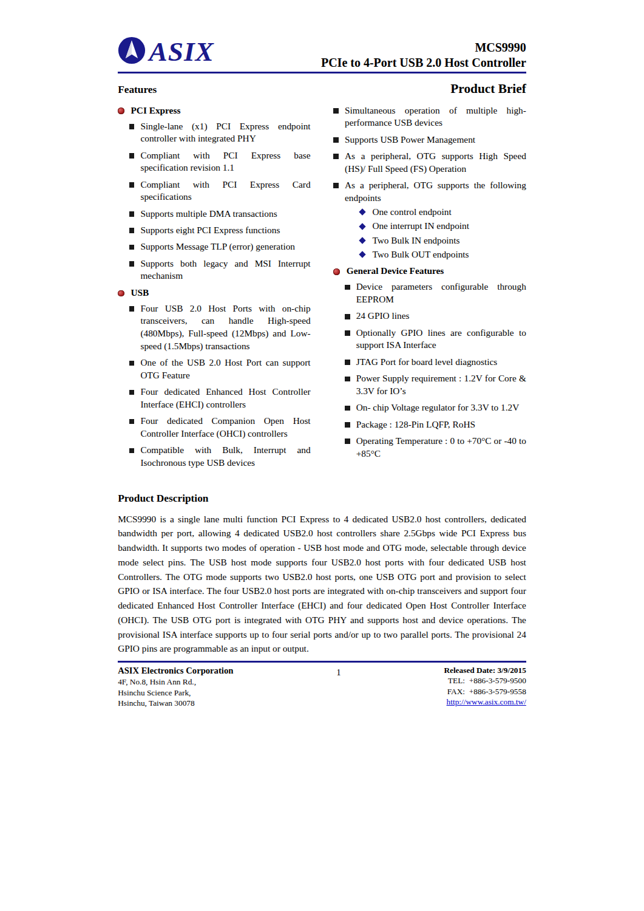ASIX
MCS9990
PCIe to 4-Port USB 2.0 Host Controller
Features
Product Brief
PCI Express
Single-lane (x1) PCI Express endpoint controller with integrated PHY
Compliant with PCI Express base specification revision 1.1
Compliant with PCI Express Card specifications
Supports multiple DMA transactions
Supports eight PCI Express functions
Supports Message TLP (error) generation
Supports both legacy and MSI Interrupt mechanism
USB
Four USB 2.0 Host Ports with on-chip transceivers, can handle High-speed (480Mbps), Full-speed (12Mbps) and Low-speed (1.5Mbps) transactions
One of the USB 2.0 Host Port can support OTG Feature
Four dedicated Enhanced Host Controller Interface (EHCI) controllers
Four dedicated Companion Open Host Controller Interface (OHCI) controllers
Compatible with Bulk, Interrupt and Isochronous type USB devices
Simultaneous operation of multiple high-performance USB devices
Supports USB Power Management
As a peripheral, OTG supports High Speed (HS)/ Full Speed (FS) Operation
As a peripheral, OTG supports the following endpoints
One control endpoint
One interrupt IN endpoint
Two Bulk IN endpoints
Two Bulk OUT endpoints
General Device Features
Device parameters configurable through EEPROM
24 GPIO lines
Optionally GPIO lines are configurable to support ISA Interface
JTAG Port for board level diagnostics
Power Supply requirement : 1.2V for Core & 3.3V for IO’s
On- chip Voltage regulator for 3.3V to 1.2V
Package : 128-Pin LQFP, RoHS
Operating Temperature : 0 to +70°C or -40 to +85°C
Product Description
MCS9990 is a single lane multi function PCI Express to 4 dedicated USB2.0 host controllers, dedicated bandwidth per port, allowing 4 dedicated USB2.0 host controllers share 2.5Gbps wide PCI Express bus bandwidth. It supports two modes of operation - USB host mode and OTG mode, selectable through device mode select pins. The USB host mode supports four USB2.0 host ports with four dedicated USB host Controllers. The OTG mode supports two USB2.0 host ports, one USB OTG port and provision to select GPIO or ISA interface. The four USB2.0 host ports are integrated with on-chip transceivers and support four dedicated Enhanced Host Controller Interface (EHCI) and four dedicated Open Host Controller Interface (OHCI). The USB OTG port is integrated with OTG PHY and supports host and device operations. The provisional ISA interface supports up to four serial ports and/or up to two parallel ports. The provisional 24 GPIO pins are programmable as an input or output.
ASIX Electronics Corporation
4F, No.8, Hsin Ann Rd.,
Hsinchu Science Park,
Hsinchu, Taiwan 30078
1
Released Date: 3/9/2015
TEL: +886-3-579-9500
FAX: +886-3-579-9558
http://www.asix.com.tw/